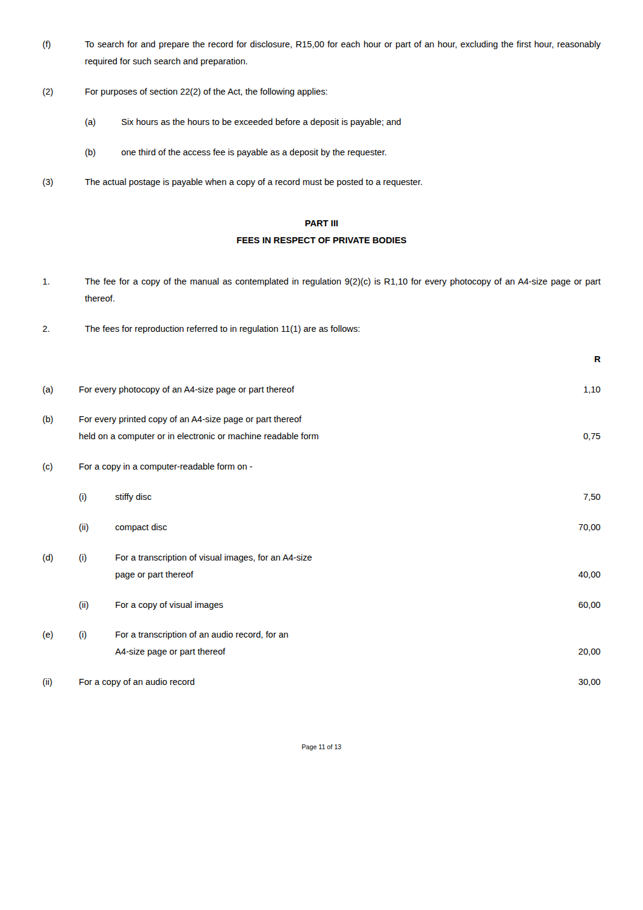(f)
To search for and prepare the record for disclosure, R15,00 for each hour or part of an hour, excluding the first hour, reasonably required for such search and preparation.
(2)
For purposes of section 22(2) of the Act, the following applies:
(a)
Six hours as the hours to be exceeded before a deposit is payable; and
(b)
one third of the access fee is payable as a deposit by the requester.
(3)
The actual postage is payable when a copy of a record must be posted to a requester.
PART III
FEES IN RESPECT OF PRIVATE BODIES
1.
The fee for a copy of the manual as contemplated in regulation 9(2)(c) is R1,10 for every photocopy of an A4-size page or part thereof.
2.
The fees for reproduction referred to in regulation 11(1) are as follows:
| | | | | R |
| (a) | For every photocopy of an A4-size page or part thereof | 1,10 |
| (b) | For every printed copy of an A4-size page or part thereof held on a computer or in electronic or machine readable form | 0,75 |
| (c) | For a copy in a computer-readable form on - | |
| | (i) | stiffy disc | 7,50 |
| | (ii) | compact disc | 70,00 |
| (d) | (i) | For a transcription of visual images, for an A4-size page or part thereof | 40,00 |
| | (ii) | For a copy of visual images | 60,00 |
| (e) | (i) | For a transcription of an audio record, for an A4-size page or part thereof | 20,00 |
| (ii) | For a copy of an audio record | 30,00 |
Page 11 of 13